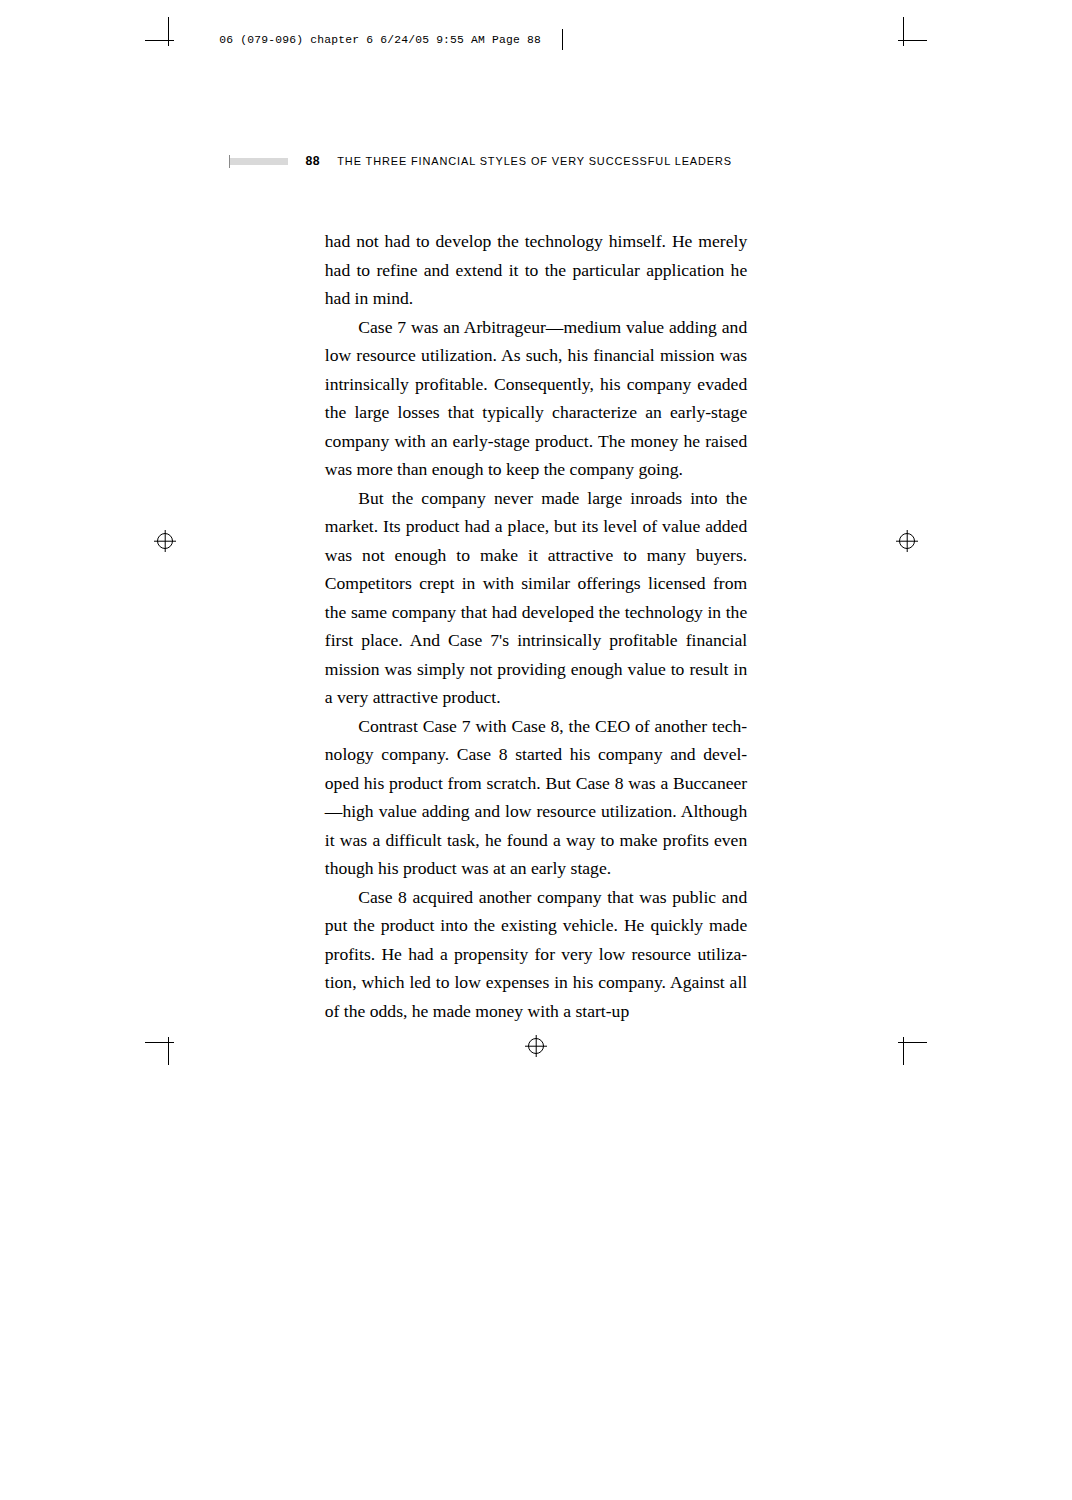06 (079-096) chapter 6 6/24/05 9:55 AM Page 88
88 The Three Financial Styles of Very Successful Leaders
had not had to develop the technology himself. He merely had to refine and extend it to the particular application he had in mind.
Case 7 was an Arbitrageur—medium value adding and low resource utilization. As such, his financial mission was intrinsically profitable. Consequently, his company evaded the large losses that typically characterize an early-stage company with an early-stage product. The money he raised was more than enough to keep the company going.
But the company never made large inroads into the market. Its product had a place, but its level of value added was not enough to make it attractive to many buyers. Competitors crept in with similar offerings licensed from the same company that had developed the technology in the first place. And Case 7's intrinsically profitable financial mission was simply not providing enough value to result in a very attractive product.
Contrast Case 7 with Case 8, the CEO of another technology company. Case 8 started his company and developed his product from scratch. But Case 8 was a Buccaneer—high value adding and low resource utilization. Although it was a difficult task, he found a way to make profits even though his product was at an early stage.
Case 8 acquired another company that was public and put the product into the existing vehicle. He quickly made profits. He had a propensity for very low resource utilization, which led to low expenses in his company. Against all of the odds, he made money with a start-up